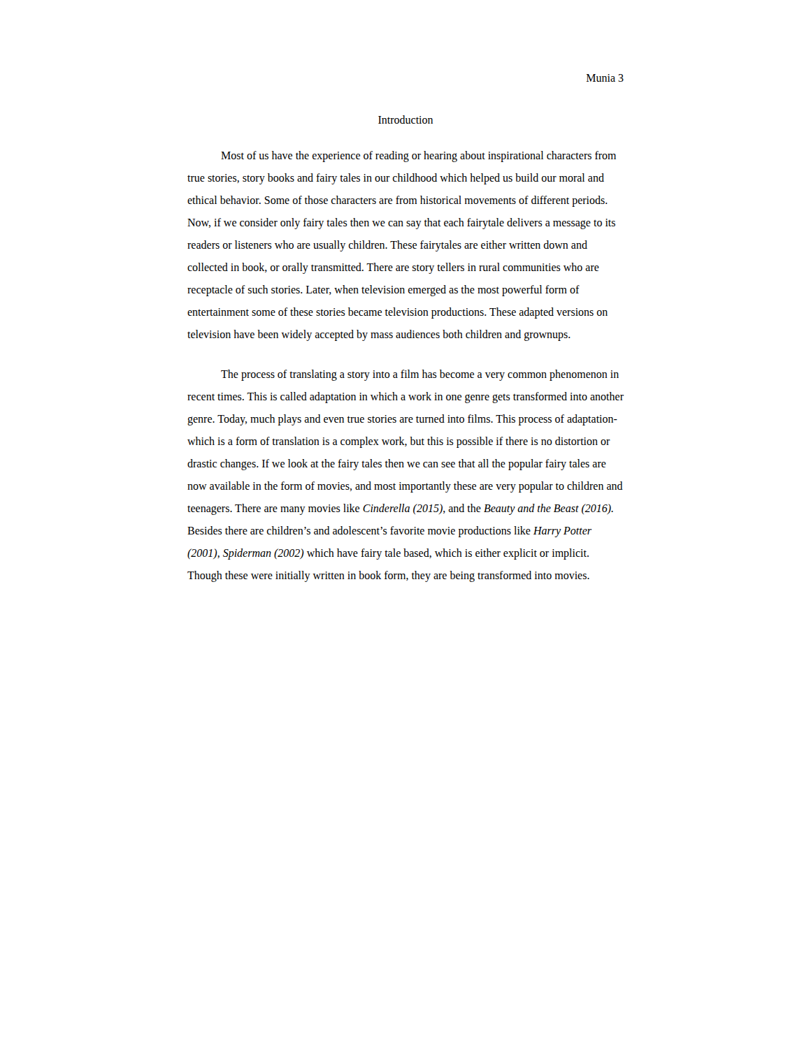Munia 3
Introduction
Most of us have the experience of reading or hearing about inspirational characters from true stories, story books and fairy tales in our childhood which helped us build our moral and ethical behavior. Some of those characters are from historical movements of different periods. Now, if we consider only fairy tales then we can say that each fairytale delivers a message to its readers or listeners who are usually children. These fairytales are either written down and collected in book, or orally transmitted. There are story tellers in rural communities who are receptacle of such stories. Later, when television emerged as the most powerful form of entertainment some of these stories became television productions. These adapted versions on television have been widely accepted by mass audiences both children and grownups.
The process of translating a story into a film has become a very common phenomenon in recent times. This is called adaptation in which a work in one genre gets transformed into another genre. Today, much plays and even true stories are turned into films. This process of adaptation- which is a form of translation is a complex work, but this is possible if there is no distortion or drastic changes. If we look at the fairy tales then we can see that all the popular fairy tales are now available in the form of movies, and most importantly these are very popular to children and teenagers. There are many movies like Cinderella (2015), and the Beauty and the Beast (2016). Besides there are children’s and adolescent’s favorite movie productions like Harry Potter (2001), Spiderman (2002) which have fairy tale based, which is either explicit or implicit. Though these were initially written in book form, they are being transformed into movies.